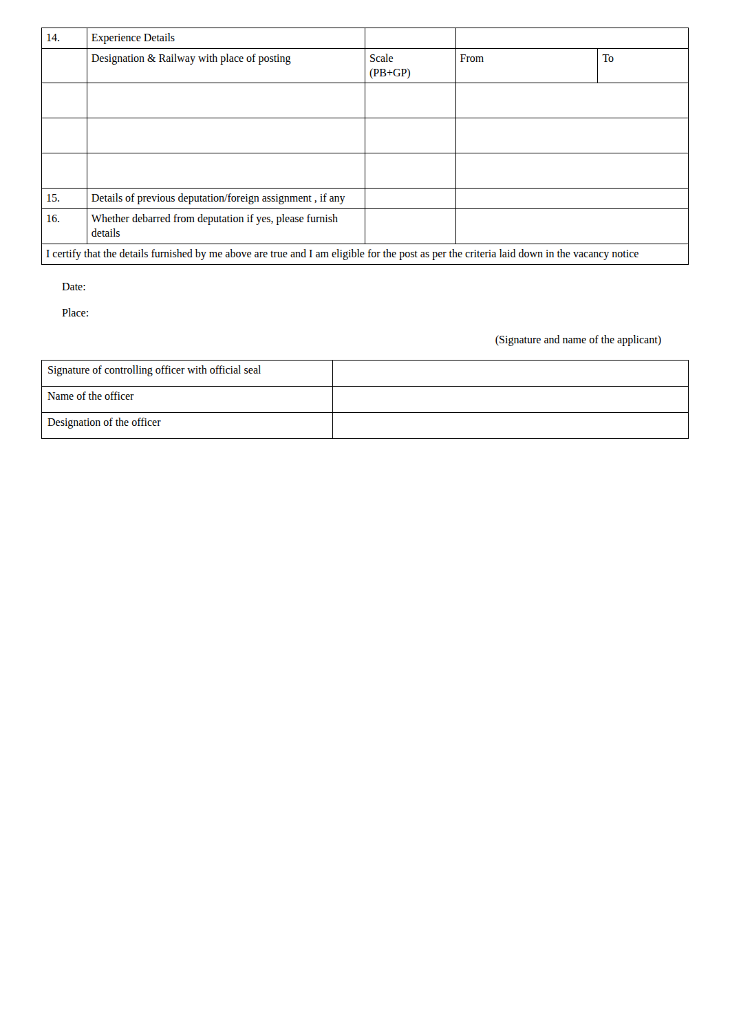| 14. | Experience Details | | |
| | Designation & Railway with place of posting | Scale (PB+GP) | From | To |
| 15. | Details of previous deputation/foreign assignment , if any | | |
| 16. | Whether debarred from deputation if yes, please furnish details | | |
| I certify that the details furnished by me above are true and I am eligible for the post as per the criteria laid down in the vacancy notice |
Date:
Place:
(Signature and name of the applicant)
| Signature of controlling officer with official seal | |
| Name of the officer | |
| Designation of the officer | |